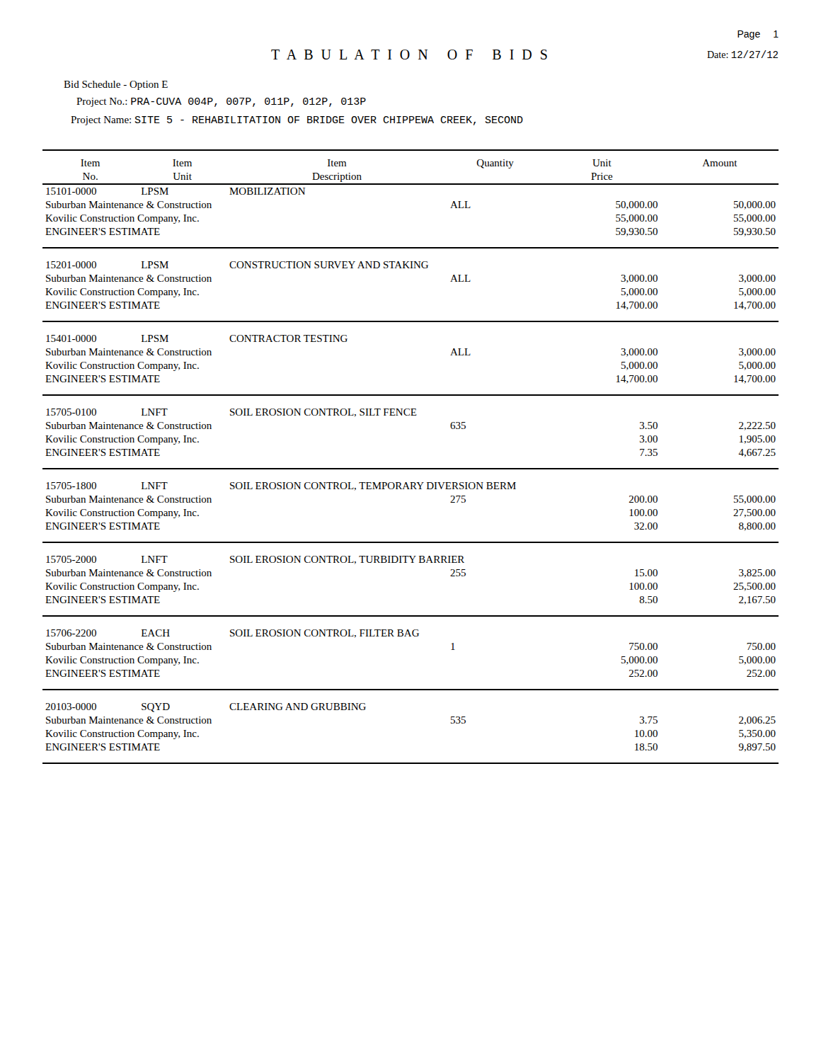Page1
T A B U L A T I O N O F B I D S
Date: 12/27/12
Bid Schedule - Option E
Project No.: PRA-CUVA 004P, 007P, 011P, 012P, 013P
Project Name: SITE 5 - REHABILITATION OF BRIDGE OVER CHIPPEWA CREEK, SECOND
| Item | Item | Item | Quantity | Unit | Amount |
| --- | --- | --- | --- | --- | --- |
| No. | Unit | Description | | Price | |
| 15101-0000 | LPSM | MOBILIZATION | | | |
| Suburban Maintenance & Construction | ALL | 50,000.00 | 50,000.00 |
| Kovilic Construction Company, Inc. | | 55,000.00 | 55,000.00 |
| ENGINEER'S ESTIMATE | | 59,930.50 | 59,930.50 |
| 15201-0000 | LPSM | CONSTRUCTION SURVEY AND STAKING | | |
| Suburban Maintenance & Construction | ALL | 3,000.00 | 3,000.00 |
| Kovilic Construction Company, Inc. | | 5,000.00 | 5,000.00 |
| ENGINEER'S ESTIMATE | | 14,700.00 | 14,700.00 |
| 15401-0000 | LPSM | CONTRACTOR TESTING | | | |
| Suburban Maintenance & Construction | ALL | 3,000.00 | 3,000.00 |
| Kovilic Construction Company, Inc. | | 5,000.00 | 5,000.00 |
| ENGINEER'S ESTIMATE | | 14,700.00 | 14,700.00 |
| 15705-0100 | LNFT | SOIL EROSION CONTROL, SILT FENCE | | |
| Suburban Maintenance & Construction | 635 | 3.50 | 2,222.50 |
| Kovilic Construction Company, Inc. | | 3.00 | 1,905.00 |
| ENGINEER'S ESTIMATE | | 7.35 | 4,667.25 |
| 15705-1800 | LNFT | SOIL EROSION CONTROL, TEMPORARY DIVERSION BERM | |
| Suburban Maintenance & Construction | 275 | 200.00 | 55,000.00 |
| Kovilic Construction Company, Inc. | | 100.00 | 27,500.00 |
| ENGINEER'S ESTIMATE | | 32.00 | 8,800.00 |
| 15705-2000 | LNFT | SOIL EROSION CONTROL, TURBIDITY BARRIER | | |
| Suburban Maintenance & Construction | 255 | 15.00 | 3,825.00 |
| Kovilic Construction Company, Inc. | | 100.00 | 25,500.00 |
| ENGINEER'S ESTIMATE | | 8.50 | 2,167.50 |
| 15706-2200 | EACH | SOIL EROSION CONTROL, FILTER BAG | | |
| Suburban Maintenance & Construction | 1 | 750.00 | 750.00 |
| Kovilic Construction Company, Inc. | | 5,000.00 | 5,000.00 |
| ENGINEER'S ESTIMATE | | 252.00 | 252.00 |
| 20103-0000 | SQYD | CLEARING AND GRUBBING | | | |
| Suburban Maintenance & Construction | 535 | 3.75 | 2,006.25 |
| Kovilic Construction Company, Inc. | | 10.00 | 5,350.00 |
| ENGINEER'S ESTIMATE | | 18.50 | 9,897.50 |